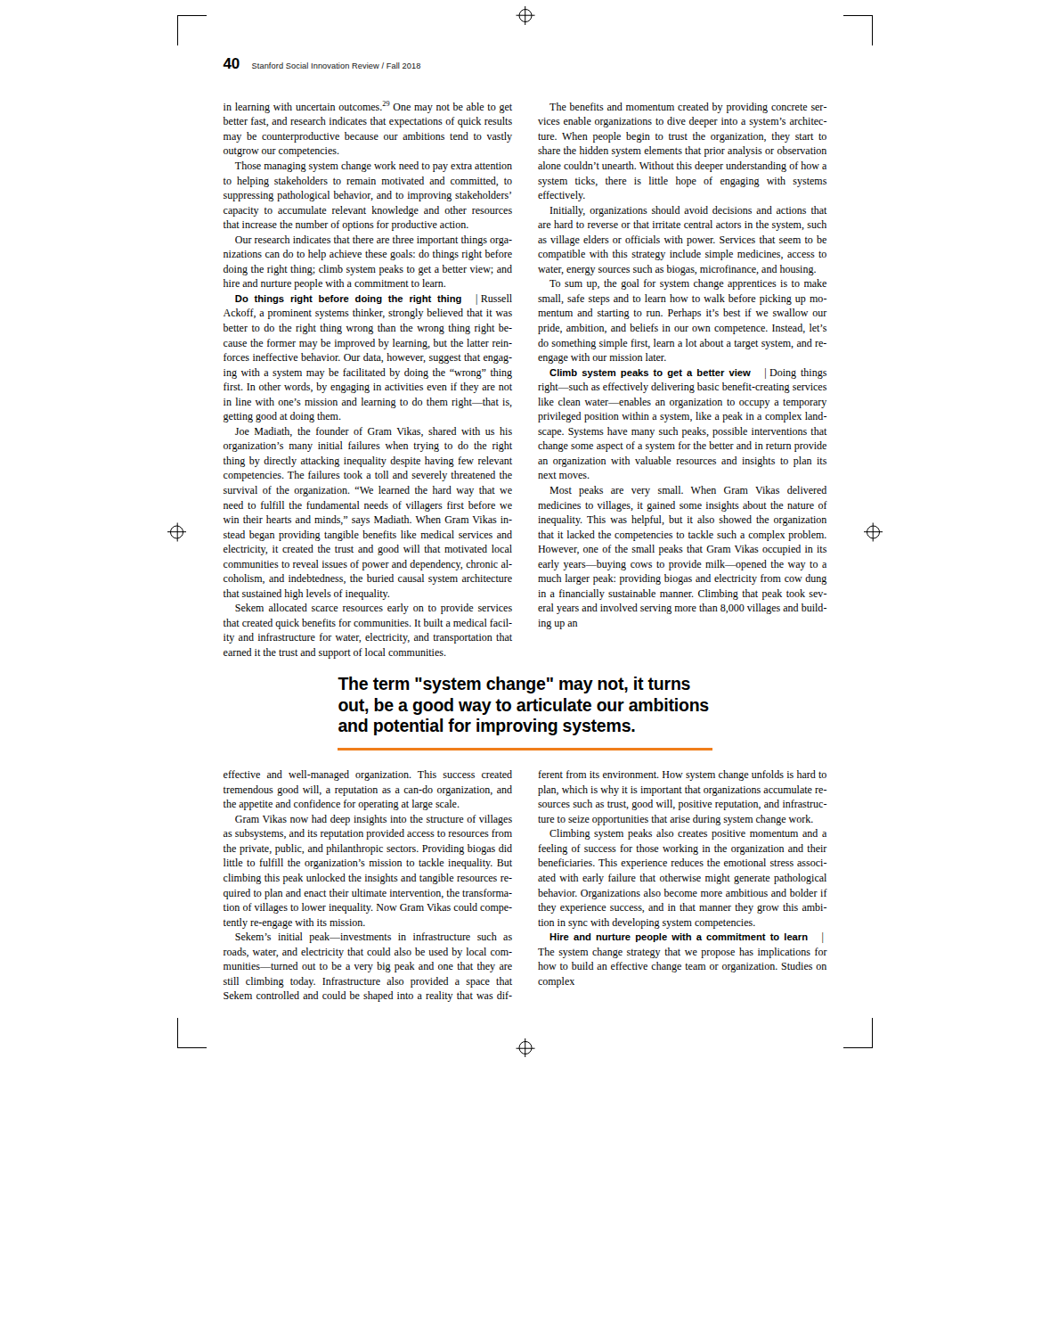40 Stanford Social Innovation Review / Fall 2018
in learning with uncertain outcomes.29 One may not be able to get better fast, and research indicates that expectations of quick results may be counterproductive because our ambitions tend to vastly outgrow our competencies.
Those managing system change work need to pay extra attention to helping stakeholders to remain motivated and committed, to suppressing pathological behavior, and to improving stakeholders’ capacity to accumulate relevant knowledge and other resources that increase the number of options for productive action.
Our research indicates that there are three important things organizations can do to help achieve these goals: do things right before doing the right thing; climb system peaks to get a better view; and hire and nurture people with a commitment to learn.
Do things right before doing the right thing|Russell Ackoff, a prominent systems thinker, strongly believed that it was better to do the right thing wrong than the wrong thing right because the former may be improved by learning, but the latter reinforces ineffective behavior. Our data, however, suggest that engaging with a system may be facilitated by doing the “wrong” thing first. In other words, by engaging in activities even if they are not in line with one’s mission and learning to do them right—that is, getting good at doing them.
Joe Madiath, the founder of Gram Vikas, shared with us his organization’s many initial failures when trying to do the right thing by directly attacking inequality despite having few relevant competencies. The failures took a toll and severely threatened the survival of the organization. “We learned the hard way that we need to fulfill the fundamental needs of villagers first before we win their hearts and minds,” says Madiath. When Gram Vikas instead began providing tangible benefits like medical services and electricity, it created the trust and good will that motivated local communities to reveal issues of power and dependency, chronic alcoholism, and indebtedness, the buried causal system architecture that sustained high levels of inequality.
Sekem allocated scarce resources early on to provide services that created quick benefits for communities. It built a medical facility and infrastructure for water, electricity, and transportation that earned it the trust and support of local communities.
The benefits and momentum created by providing concrete services enable organizations to dive deeper into a system’s architecture. When people begin to trust the organization, they start to share the hidden system elements that prior analysis or observation alone couldn’t unearth. Without this deeper understanding of how a system ticks, there is little hope of engaging with systems effectively.
Initially, organizations should avoid decisions and actions that are hard to reverse or that irritate central actors in the system, such as village elders or officials with power. Services that seem to be compatible with this strategy include simple medicines, access to water, energy sources such as biogas, microfinance, and housing.
To sum up, the goal for system change apprentices is to make small, safe steps and to learn how to walk before picking up momentum and starting to run. Perhaps it’s best if we swallow our pride, ambition, and beliefs in our own competence. Instead, let’s do something simple first, learn a lot about a target system, and re-engage with our mission later.
Climb system peaks to get a better view|Doing things right—such as effectively delivering basic benefit-creating services like clean water—enables an organization to occupy a temporary privileged position within a system, like a peak in a complex landscape. Systems have many such peaks, possible interventions that change some aspect of a system for the better and in return provide an organization with valuable resources and insights to plan its next moves.
Most peaks are very small. When Gram Vikas delivered medicines to villages, it gained some insights about the nature of inequality. This was helpful, but it also showed the organization that it lacked the competencies to tackle such a complex problem. However, one of the small peaks that Gram Vikas occupied in its early years—buying cows to provide milk—opened the way to a much larger peak: providing biogas and electricity from cow dung in a financially sustainable manner. Climbing that peak took several years and involved serving more than 8,000 villages and building up an
The term "system change" may not, it turns out, be a good way to articulate our ambitions and potential for improving systems.
effective and well-managed organization. This success created tremendous good will, a reputation as a can-do organization, and the appetite and confidence for operating at large scale.
Gram Vikas now had deep insights into the structure of villages as subsystems, and its reputation provided access to resources from the private, public, and philanthropic sectors. Providing biogas did little to fulfill the organization’s mission to tackle inequality. But climbing this peak unlocked the insights and tangible resources required to plan and enact their ultimate intervention, the transformation of villages to lower inequality. Now Gram Vikas could competently re-engage with its mission.
Sekem’s initial peak—investments in infrastructure such as roads, water, and electricity that could also be used by local communities—turned out to be a very big peak and one that they are still climbing today. Infrastructure also provided a space that Sekem controlled and could be shaped into a reality that was different from its environment. How system change unfolds is hard to plan, which is why it is important that organizations accumulate resources such as trust, good will, positive reputation, and infrastructure to seize opportunities that arise during system change work.
Climbing system peaks also creates positive momentum and a feeling of success for those working in the organization and their beneficiaries. This experience reduces the emotional stress associated with early failure that otherwise might generate pathological behavior. Organizations also become more ambitious and bolder if they experience success, and in that manner they grow this ambition in sync with developing system competencies.
Hire and nurture people with a commitment to learn|The system change strategy that we propose has implications for how to build an effective change team or organization. Studies on complex